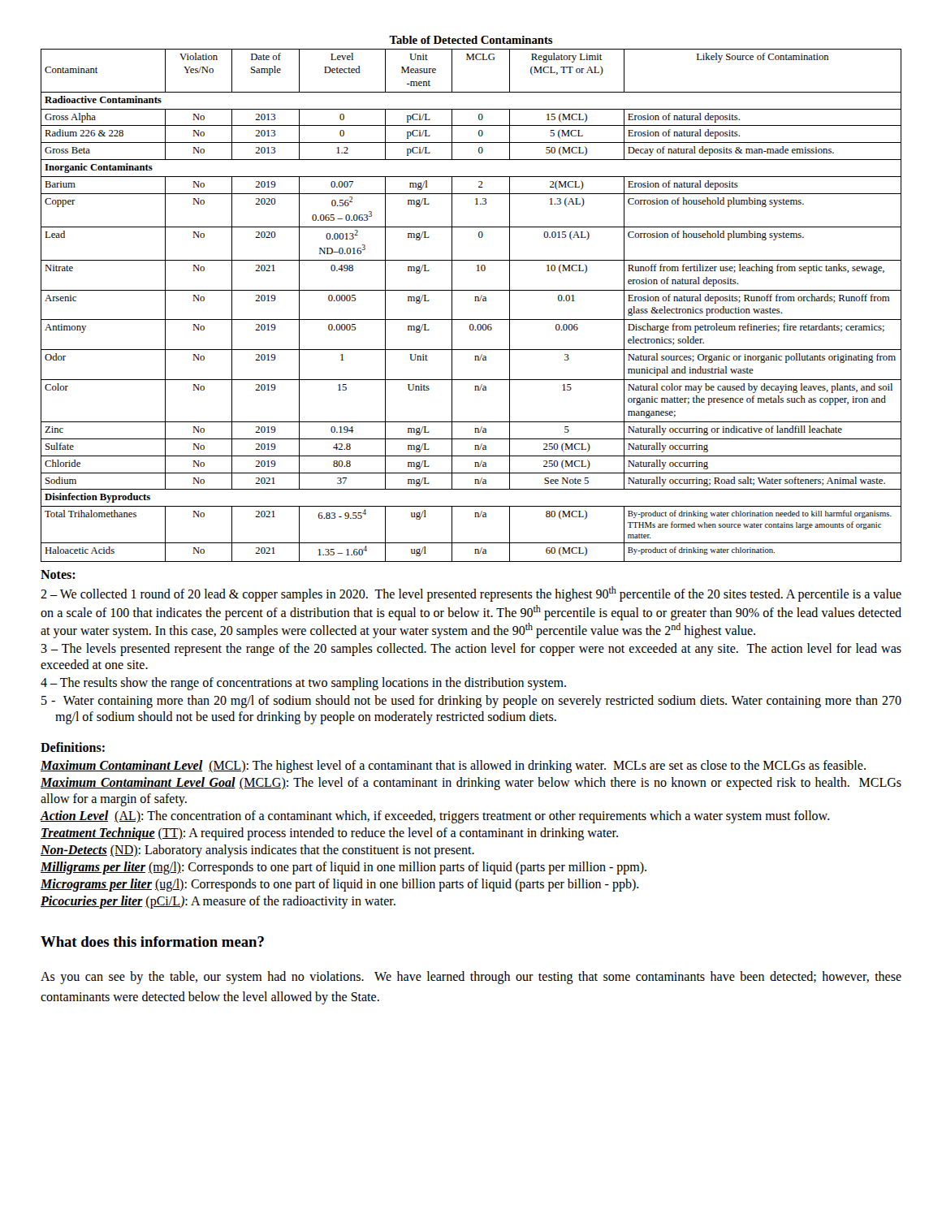Table of Detected Contaminants
| Contaminant | Violation Yes/No | Date of Sample | Level Detected | Unit Measure -ment | MCLG | Regulatory Limit (MCL, TT or AL) | Likely Source of Contamination |
| --- | --- | --- | --- | --- | --- | --- | --- |
| Radioactive Contaminants |
| Gross Alpha | No | 2013 | 0 | pCi/L | 0 | 15 (MCL) | Erosion of natural deposits. |
| Radium 226 & 228 | No | 2013 | 0 | pCi/L | 0 | 5 (MCL | Erosion of natural deposits. |
| Gross Beta | No | 2013 | 1.2 | pCi/L | 0 | 50 (MCL) | Decay of natural deposits & man-made emissions. |
| Inorganic Contaminants |
| Barium | No | 2019 | 0.007 | mg/l | 2 | 2(MCL) | Erosion of natural deposits |
| Copper | No | 2020 | 0.56 2 0.065 – 0.063 3 | mg/L | 1.3 | 1.3 (AL) | Corrosion of household plumbing systems. |
| Lead | No | 2020 | 0.0013 2 ND–0.016 3 | mg/L | 0 | 0.015 (AL) | Corrosion of household plumbing systems. |
| Nitrate | No | 2021 | 0.498 | mg/L | 10 | 10 (MCL) | Runoff from fertilizer use; leaching from septic tanks, sewage, erosion of natural deposits. |
| Arsenic | No | 2019 | 0.0005 | mg/L | n/a | 0.01 | Erosion of natural deposits; Runoff from orchards; Runoff from glass &electronics production wastes. |
| Antimony | No | 2019 | 0.0005 | mg/L | 0.006 | 0.006 | Discharge from petroleum refineries; fire retardants; ceramics; electronics; solder. |
| Odor | No | 2019 | 1 | Unit | n/a | 3 | Natural sources; Organic or inorganic pollutants originating from municipal and industrial waste |
| Color | No | 2019 | 15 | Units | n/a | 15 | Natural color may be caused by decaying leaves, plants, and soil organic matter; the presence of metals such as copper, iron and manganese; |
| Zinc | No | 2019 | 0.194 | mg/L | n/a | 5 | Naturally occurring or indicative of landfill leachate |
| Sulfate | No | 2019 | 42.8 | mg/L | n/a | 250 (MCL) | Naturally occurring |
| Chloride | No | 2019 | 80.8 | mg/L | n/a | 250 (MCL) | Naturally occurring |
| Sodium | No | 2021 | 37 | mg/L | n/a | See Note 5 | Naturally occurring; Road salt; Water softeners; Animal waste. |
| Disinfection Byproducts |
| Total Trihalomethanes | No | 2021 | 6.83 - 9.55 4 | ug/l | n/a | 80 (MCL) | By-product of drinking water chlorination needed to kill harmful organisms. TTHMs are formed when source water contains large amounts of organic matter. |
| Haloacetic Acids | No | 2021 | 1.35 – 1.60 4 | ug/l | n/a | 60 (MCL) | By-product of drinking water chlorination. |
Notes:
2 – We collected 1 round of 20 lead & copper samples in 2020. The level presented represents the highest 90th percentile of the 20 sites tested. A percentile is a value on a scale of 100 that indicates the percent of a distribution that is equal to or below it. The 90th percentile is equal to or greater than 90% of the lead values detected at your water system. In this case, 20 samples were collected at your water system and the 90th percentile value was the 2nd highest value.
3 – The levels presented represent the range of the 20 samples collected. The action level for copper were not exceeded at any site. The action level for lead was exceeded at one site.
4 – The results show the range of concentrations at two sampling locations in the distribution system.
5 - Water containing more than 20 mg/l of sodium should not be used for drinking by people on severely restricted sodium diets. Water containing more than 270 mg/l of sodium should not be used for drinking by people on moderately restricted sodium diets.
Definitions:
Maximum Contaminant Level (MCL): The highest level of a contaminant that is allowed in drinking water. MCLs are set as close to the MCLGs as feasible.
Maximum Contaminant Level Goal (MCLG): The level of a contaminant in drinking water below which there is no known or expected risk to health. MCLGs allow for a margin of safety.
Action Level (AL): The concentration of a contaminant which, if exceeded, triggers treatment or other requirements which a water system must follow.
Treatment Technique (TT): A required process intended to reduce the level of a contaminant in drinking water.
Non-Detects (ND): Laboratory analysis indicates that the constituent is not present.
Milligrams per liter (mg/l): Corresponds to one part of liquid in one million parts of liquid (parts per million - ppm).
Micrograms per liter (ug/l): Corresponds to one part of liquid in one billion parts of liquid (parts per billion - ppb).
Picocuries per liter (pCi/L): A measure of the radioactivity in water.
What does this information mean?
As you can see by the table, our system had no violations. We have learned through our testing that some contaminants have been detected; however, these contaminants were detected below the level allowed by the State.